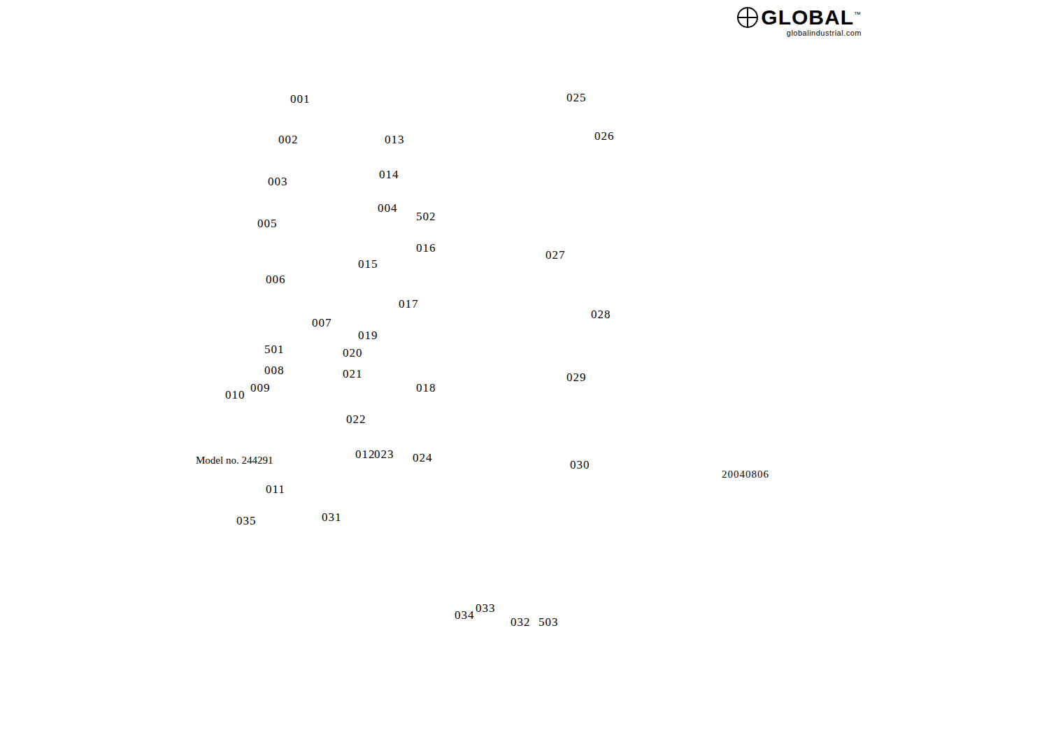GLOBAL™ globalindustrial.com
001 002 003 004 005 006 007 008 009 010 011 012 013 014 015 016 017 018 019 020 021 022 023 024 025 026 027 028 029 030 031 032 033 034 035 501 502 503
Model no. 244291
20040806
Parts list callouts shown on the diagram: 001, 002, 003, 004, 005, 006, 007, 008, 009, 010, 011, 012, 013, 014, 015, 016, 017, 018, 019, 020, 021, 022, 023, 024, 025, 026, 027, 028, 029, 030, 031, 032, 033, 034, 035, 501, 502, 503.